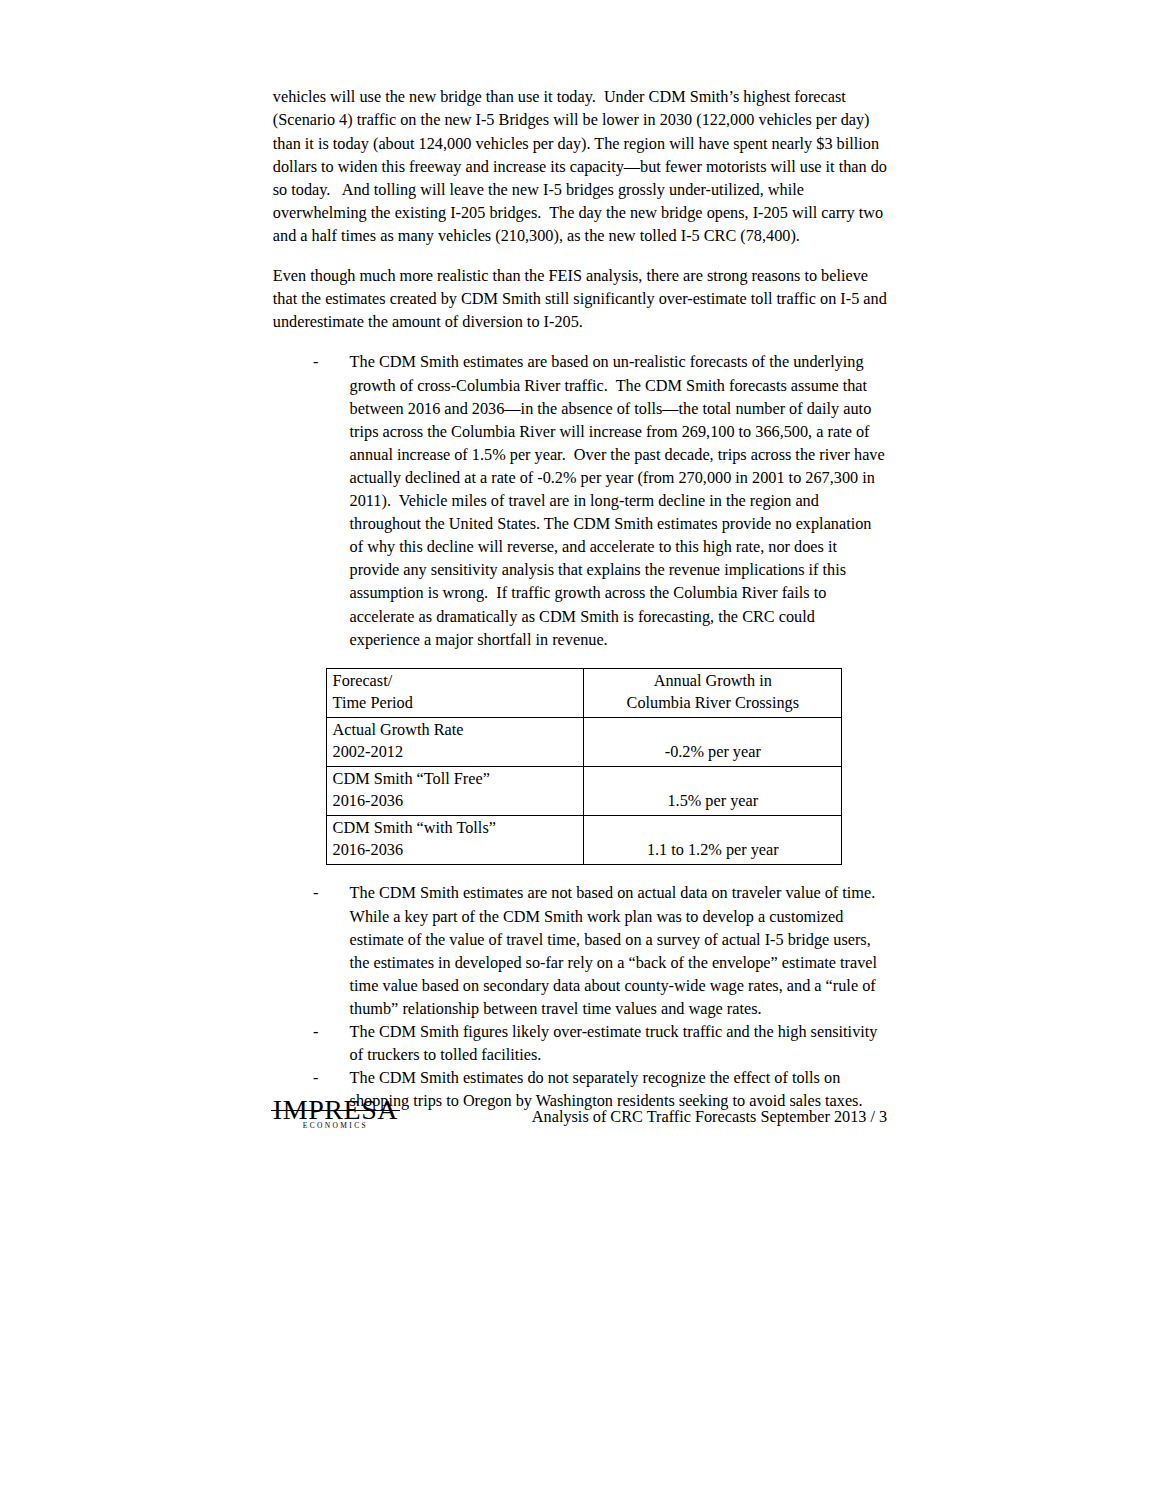vehicles will use the new bridge than use it today. Under CDM Smith’s highest forecast (Scenario 4) traffic on the new I-5 Bridges will be lower in 2030 (122,000 vehicles per day) than it is today (about 124,000 vehicles per day). The region will have spent nearly $3 billion dollars to widen this freeway and increase its capacity—but fewer motorists will use it than do so today. And tolling will leave the new I-5 bridges grossly under-utilized, while overwhelming the existing I-205 bridges. The day the new bridge opens, I-205 will carry two and a half times as many vehicles (210,300), as the new tolled I-5 CRC (78,400).
Even though much more realistic than the FEIS analysis, there are strong reasons to believe that the estimates created by CDM Smith still significantly over-estimate toll traffic on I-5 and underestimate the amount of diversion to I-205.
The CDM Smith estimates are based on un-realistic forecasts of the underlying growth of cross-Columbia River traffic. The CDM Smith forecasts assume that between 2016 and 2036—in the absence of tolls—the total number of daily auto trips across the Columbia River will increase from 269,100 to 366,500, a rate of annual increase of 1.5% per year. Over the past decade, trips across the river have actually declined at a rate of -0.2% per year (from 270,000 in 2001 to 267,300 in 2011). Vehicle miles of travel are in long-term decline in the region and throughout the United States. The CDM Smith estimates provide no explanation of why this decline will reverse, and accelerate to this high rate, nor does it provide any sensitivity analysis that explains the revenue implications if this assumption is wrong. If traffic growth across the Columbia River fails to accelerate as dramatically as CDM Smith is forecasting, the CRC could experience a major shortfall in revenue.
| Forecast/ Time Period | Annual Growth in Columbia River Crossings |
| Actual Growth Rate 2002-2012 | -0.2% per year |
| CDM Smith “Toll Free” 2016-2036 | 1.5% per year |
| CDM Smith “with Tolls” 2016-2036 | 1.1 to 1.2% per year |
The CDM Smith estimates are not based on actual data on traveler value of time. While a key part of the CDM Smith work plan was to develop a customized estimate of the value of travel time, based on a survey of actual I-5 bridge users, the estimates in developed so-far rely on a “back of the envelope” estimate travel time value based on secondary data about county-wide wage rates, and a “rule of thumb” relationship between travel time values and wage rates.
The CDM Smith figures likely over-estimate truck traffic and the high sensitivity of truckers to tolled facilities.
The CDM Smith estimates do not separately recognize the effect of tolls on shopping trips to Oregon by Washington residents seeking to avoid sales taxes.
IMPRESA ECONOMICS
Analysis of CRC Traffic Forecasts September 2013 / 3